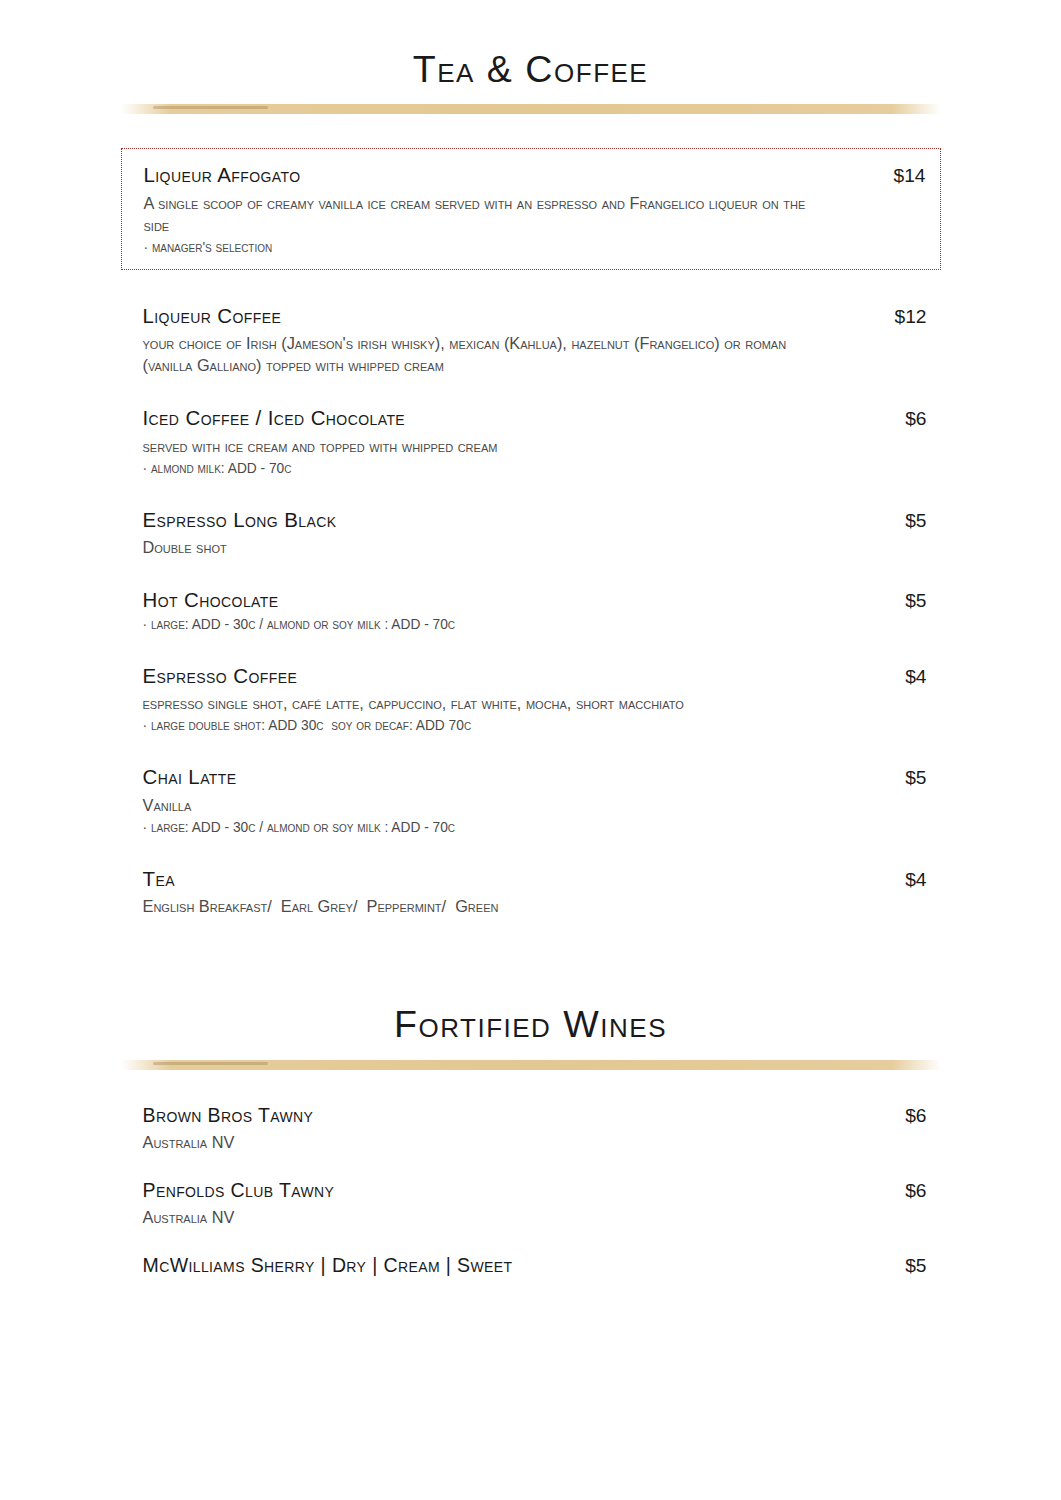Tea & Coffee
Liqueur Affogato $14
A single scoop of creamy vanilla ice cream served with an espresso and Frangelico liqueur on the side
· manager's selection
Liqueur Coffee $12
your choice of Irish (Jameson's irish whisky), mexican (Kahlua), hazelnut (Frangelico) or roman (vanilla Galliano) topped with whipped cream
Iced Coffee / Iced Chocolate $6
served with ice cream and topped with whipped cream
· almond milk: ADD - 70c
Espresso Long Black $5
Double shot
Hot Chocolate $5
· large: ADD - 30c / almond or soy milk : ADD - 70c
Espresso Coffee $4
espresso single shot, café latte, cappuccino, flat white, mocha, short macchiato
· large double shot: ADD 30c soy or decaf: ADD 70c
Chai Latte $5
Vanilla
· large: ADD - 30c / almond or soy milk : ADD - 70c
Tea $4
English Breakfast/ Earl Grey/ Peppermint/ Green
Fortified Wines
Brown Bros Tawny $6
Australia NV
Penfolds Club Tawny $6
Australia NV
McWilliams Sherry | Dry | Cream | Sweet $5